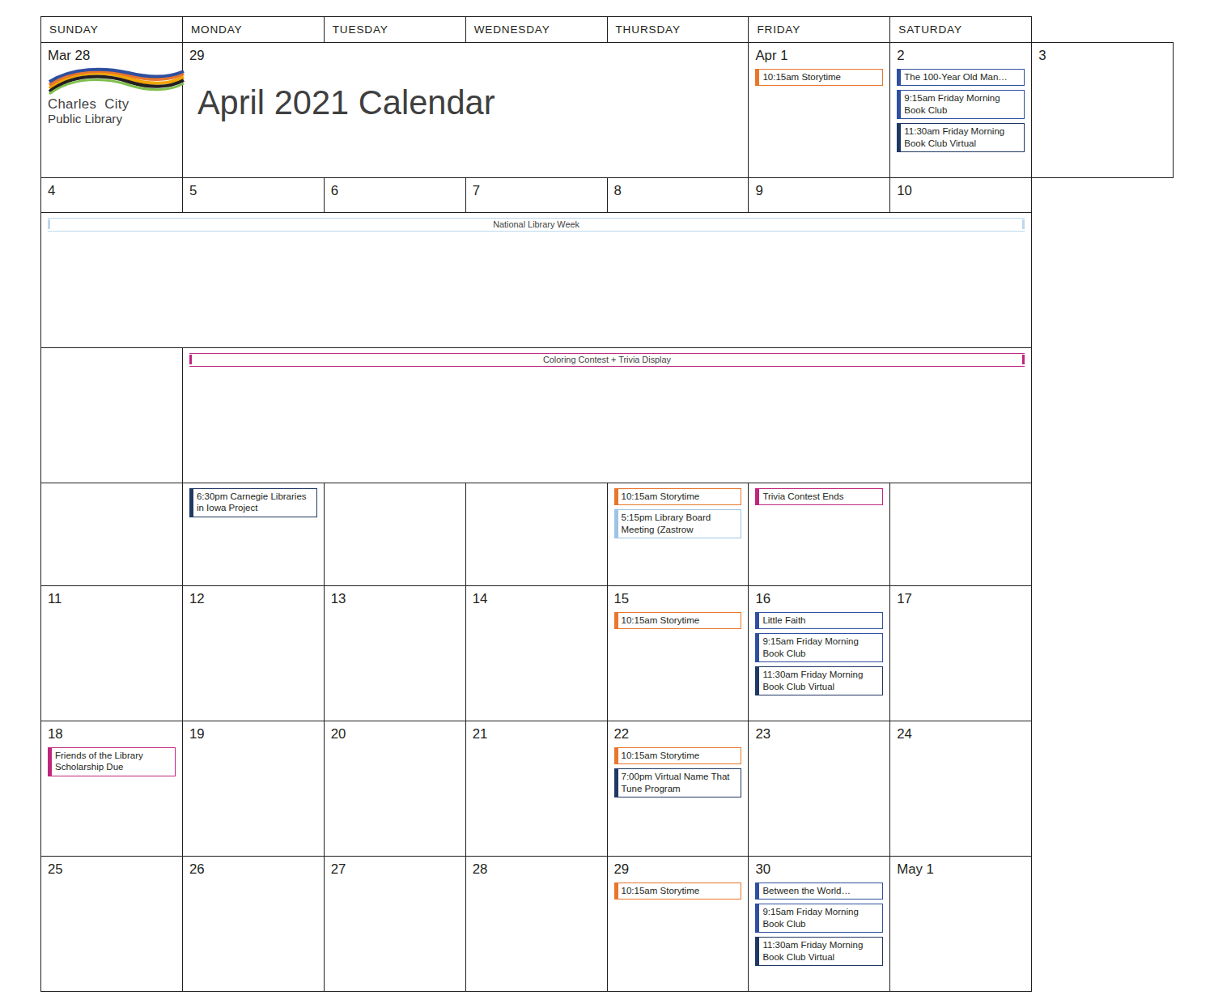| SUNDAY | MONDAY | TUESDAY | WEDNESDAY | THURSDAY | FRIDAY | SATURDAY |
| --- | --- | --- | --- | --- | --- | --- |
| Mar 28 Charles City Public Library | 29 April 2021 Calendar | Apr 1 10:15am Storytime | 2 The 100-Year Old Man… 9:15am Friday Morning Book Club 11:30am Friday Morning Book Club Virtual | 3 |
| 4 | 5 | 6 | 7 | 8 | 9 | 10 |
| National Library Week |
| | Coloring Contest + Trivia Display |
| | 6:30pm Carnegie Libraries in Iowa Project | | | 10:15am Storytime 5:15pm Library Board Meeting (Zastrow | Trivia Contest Ends | |
| 11 | 12 | 13 | 14 | 15 10:15am Storytime | 16 Little Faith 9:15am Friday Morning Book Club 11:30am Friday Morning Book Club Virtual | 17 |
| 18 Friends of the Library Scholarship Due | 19 | 20 | 21 | 22 10:15am Storytime 7:00pm Virtual Name That Tune Program | 23 | 24 |
| 25 | 26 | 27 | 28 | 29 10:15am Storytime | 30 Between the World… 9:15am Friday Morning Book Club 11:30am Friday Morning Book Club Virtual | May 1 |